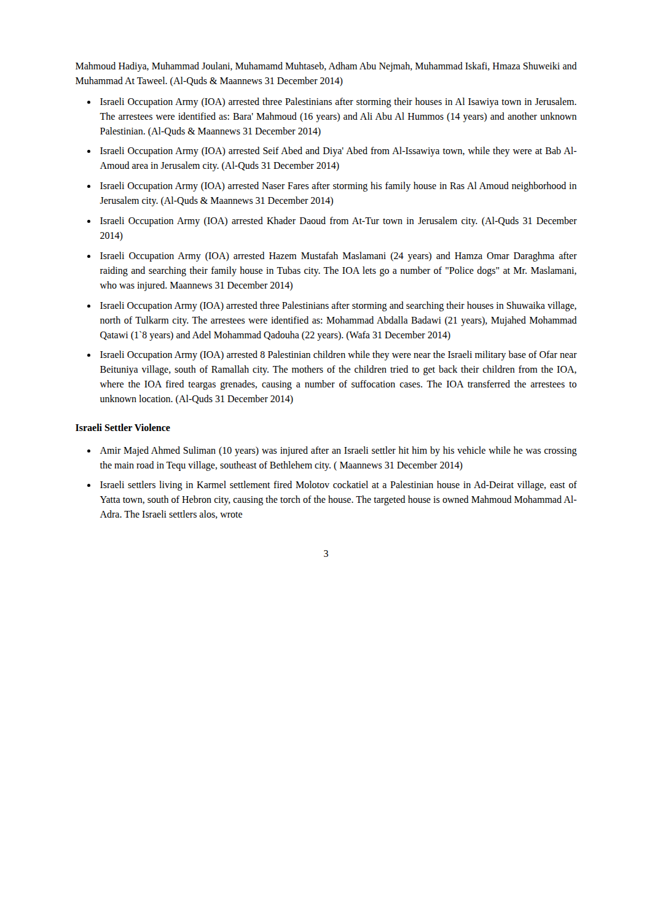Mahmoud Hadiya, Muhammad Joulani, Muhamamd Muhtaseb, Adham Abu Nejmah, Muhammad Iskafi, Hmaza Shuweiki and Muhammad At Taweel. (Al-Quds & Maannews 31 December 2014)
Israeli Occupation Army (IOA) arrested three Palestinians after storming their houses in Al Isawiya town in Jerusalem. The arrestees were identified as: Bara' Mahmoud (16 years) and Ali Abu Al Hummos (14 years) and another unknown Palestinian. (Al-Quds & Maannews 31 December 2014)
Israeli Occupation Army (IOA) arrested Seif Abed and Diya' Abed from Al-Issawiya town, while they were at Bab Al-Amoud area in Jerusalem city. (Al-Quds 31 December 2014)
Israeli Occupation Army (IOA) arrested Naser Fares after storming his family house in Ras Al Amoud neighborhood in Jerusalem city. (Al-Quds & Maannews 31 December 2014)
Israeli Occupation Army (IOA) arrested Khader Daoud from At-Tur town in Jerusalem city. (Al-Quds 31 December 2014)
Israeli Occupation Army (IOA) arrested Hazem Mustafah Maslamani (24 years) and Hamza Omar Daraghma after raiding and searching their family house in Tubas city. The IOA lets go a number of "Police dogs" at Mr. Maslamani, who was injured. Maannews 31 December 2014)
Israeli Occupation Army (IOA) arrested three Palestinians after storming and searching their houses in Shuwaika village, north of Tulkarm city. The arrestees were identified as: Mohammad Abdalla Badawi (21 years), Mujahed Mohammad Qatawi (1`8 years) and Adel Mohammad Qadouha (22 years). (Wafa 31 December 2014)
Israeli Occupation Army (IOA) arrested 8 Palestinian children while they were near the Israeli military base of Ofar near Beituniya village, south of Ramallah city. The mothers of the children tried to get back their children from the IOA, where the IOA fired teargas grenades, causing a number of suffocation cases. The IOA transferred the arrestees to unknown location. (Al-Quds 31 December 2014)
Israeli Settler Violence
Amir Majed Ahmed Suliman (10 years) was injured after an Israeli settler hit him by his vehicle while he was crossing the main road in Tequ village, southeast of Bethlehem city. ( Maannews 31 December 2014)
Israeli settlers living in Karmel settlement fired Molotov cockatiel at a Palestinian house in Ad-Deirat village, east of Yatta town, south of Hebron city, causing the torch of the house. The targeted house is owned Mahmoud Mohammad Al-Adra. The Israeli settlers alos, wrote
3